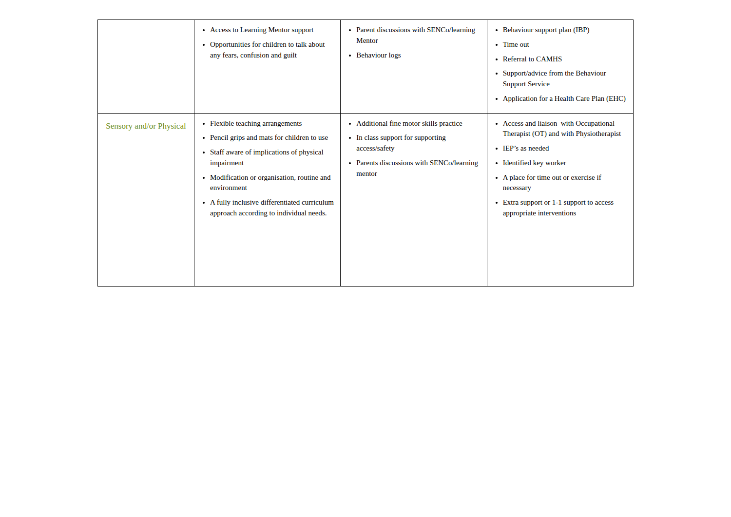| | Access to Learning Mentor support Opportunities for children to talk about any fears, confusion and guilt | Parent discussions with SENCo/learning Mentor Behaviour logs | Behaviour support plan (IBP) Time out Referral to CAMHS Support/advice from the Behaviour Support Service Application for a Health Care Plan (EHC) |
| Sensory and/or Physical | Flexible teaching arrangements Pencil grips and mats for children to use Staff aware of implications of physical impairment Modification or organisation, routine and environment A fully inclusive differentiated curriculum approach according to individual needs. | Additional fine motor skills practice In class support for supporting access/safety Parents discussions with SENCo/learning mentor | Access and liaison with Occupational Therapist (OT) and with Physiotherapist IEP’s as needed Identified key worker A place for time out or exercise if necessary Extra support or 1-1 support to access appropriate interventions |